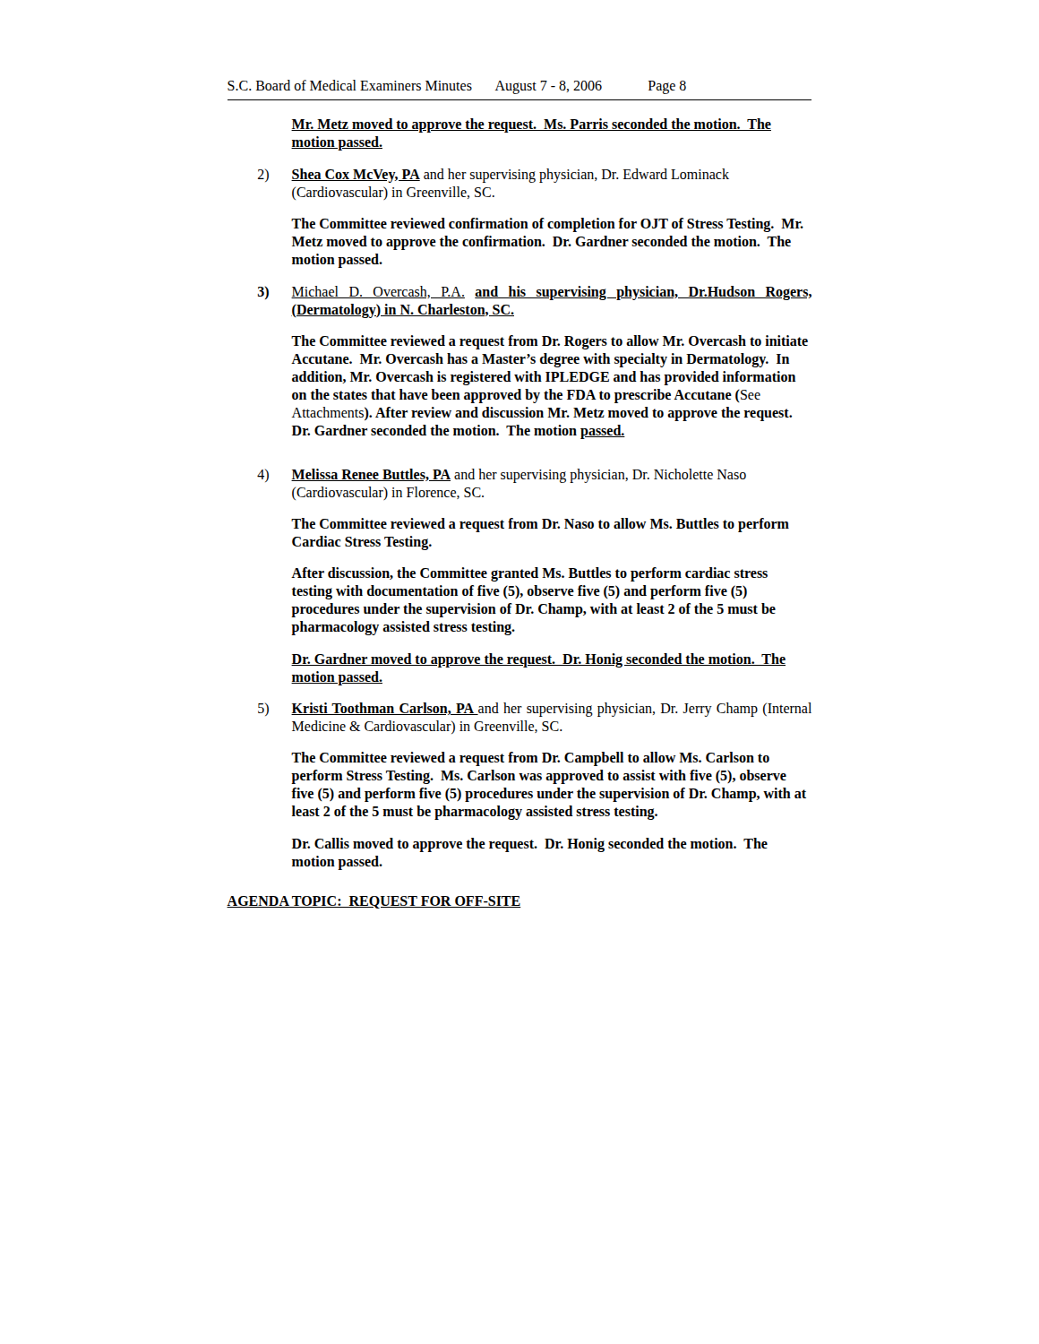S.C. Board of Medical Examiners Minutes August 7 - 8, 2006 Page 8
Mr. Metz moved to approve the request. Ms. Parris seconded the motion. The motion passed.
2)
Shea Cox McVey, PA and her supervising physician, Dr. Edward Lominack (Cardiovascular) in Greenville, SC.
The Committee reviewed confirmation of completion for OJT of Stress Testing. Mr. Metz moved to approve the confirmation. Dr. Gardner seconded the motion. The motion passed.
3)
Michael D. Overcash, P.A. and his supervising physician, Dr.Hudson Rogers, (Dermatology) in N. Charleston, SC.
The Committee reviewed a request from Dr. Rogers to allow Mr. Overcash to initiate Accutane. Mr. Overcash has a Master’s degree with specialty in Dermatology. In addition, Mr. Overcash is registered with IPLEDGE and has provided information on the states that have been approved by the FDA to prescribe Accutane (See Attachments). After review and discussion Mr. Metz moved to approve the request. Dr. Gardner seconded the motion. The motion passed.
4)
Melissa Renee Buttles, PA and her supervising physician, Dr. Nicholette Naso (Cardiovascular) in Florence, SC.
The Committee reviewed a request from Dr. Naso to allow Ms. Buttles to perform Cardiac Stress Testing.
After discussion, the Committee granted Ms. Buttles to perform cardiac stress testing with documentation of five (5), observe five (5) and perform five (5) procedures under the supervision of Dr. Champ, with at least 2 of the 5 must be pharmacology assisted stress testing.
Dr. Gardner moved to approve the request. Dr. Honig seconded the motion. The motion passed.
5)
Kristi Toothman Carlson, PA and her supervising physician, Dr. Jerry Champ (Internal Medicine & Cardiovascular) in Greenville, SC.
The Committee reviewed a request from Dr. Campbell to allow Ms. Carlson to perform Stress Testing. Ms. Carlson was approved to assist with five (5), observe five (5) and perform five (5) procedures under the supervision of Dr. Champ, with at least 2 of the 5 must be pharmacology assisted stress testing.
Dr. Callis moved to approve the request. Dr. Honig seconded the motion. The motion passed.
AGENDA TOPIC: REQUEST FOR OFF-SITE